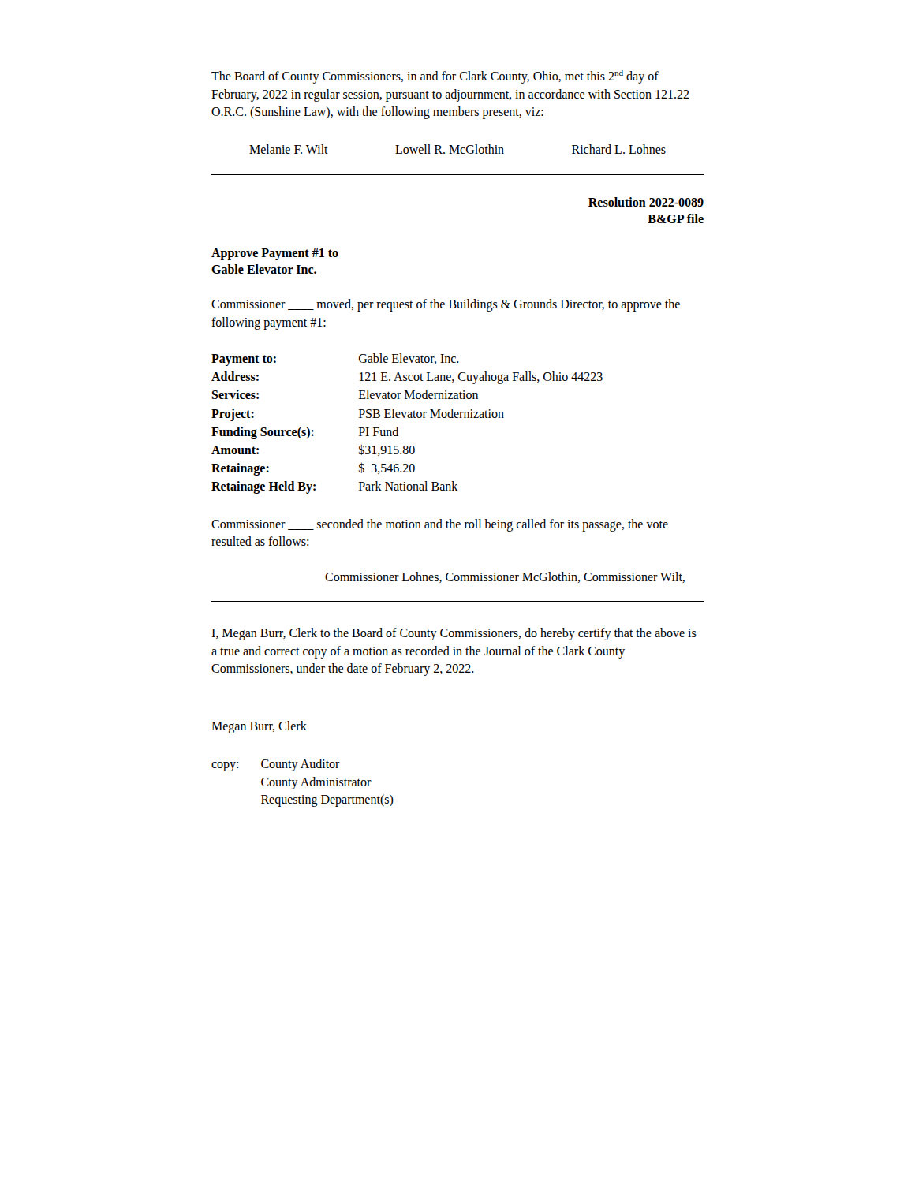The Board of County Commissioners, in and for Clark County, Ohio, met this 2nd day of February, 2022 in regular session, pursuant to adjournment, in accordance with Section 121.22 O.R.C. (Sunshine Law), with the following members present, viz:
Melanie F. Wilt Lowell R. McGlothin Richard L. Lohnes
Resolution 2022-0089B&GP file
Approve Payment #1 to
Gable Elevator Inc.
Commissioner ____ moved, per request of the Buildings & Grounds Director, to approve the following payment #1:
| Payment to: | Gable Elevator, Inc. |
| Address: | 121 E. Ascot Lane, Cuyahoga Falls, Ohio 44223 |
| Services: | Elevator Modernization |
| Project: | PSB Elevator Modernization |
| Funding Source(s): | PI Fund |
| Amount: | $31,915.80 |
| Retainage: | $ 3,546.20 |
| Retainage Held By: | Park National Bank |
Commissioner ____ seconded the motion and the roll being called for its passage, the vote resulted as follows:
Commissioner Lohnes, Commissioner McGlothin, Commissioner Wilt,
I, Megan Burr, Clerk to the Board of County Commissioners, do hereby certify that the above is a true and correct copy of a motion as recorded in the Journal of the Clark County Commissioners, under the date of February 2, 2022.
Megan Burr, Clerk
copy:
County Auditor
County Administrator
Requesting Department(s)